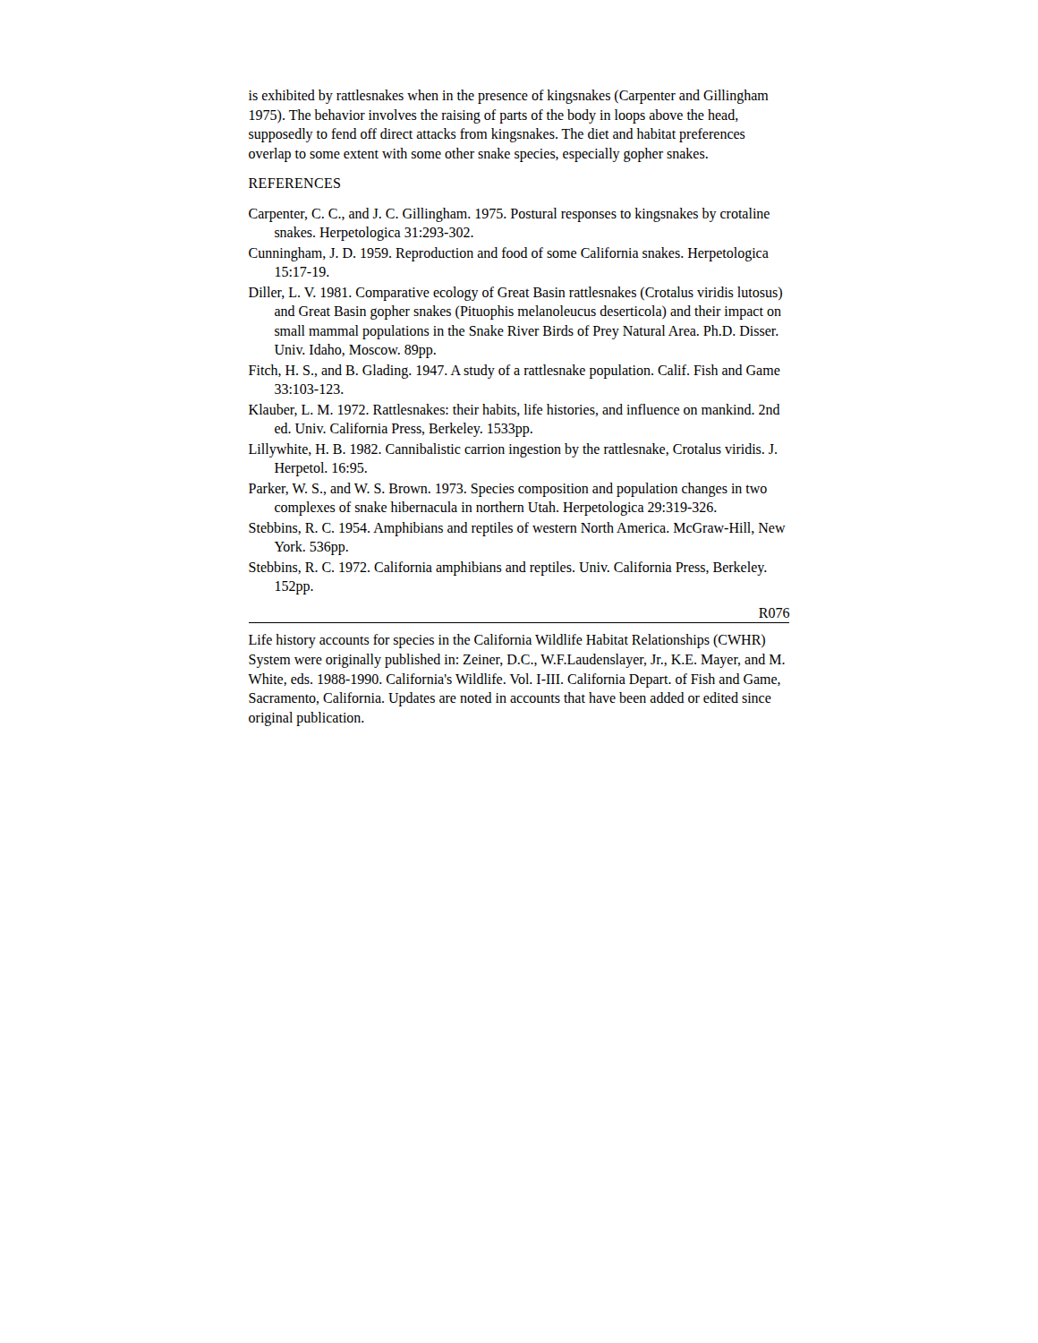is exhibited by rattlesnakes when in the presence of kingsnakes (Carpenter and Gillingham 1975). The behavior involves the raising of parts of the body in loops above the head, supposedly to fend off direct attacks from kingsnakes. The diet and habitat preferences overlap to some extent with some other snake species, especially gopher snakes.
REFERENCES
Carpenter, C. C., and J. C. Gillingham. 1975. Postural responses to kingsnakes by crotaline snakes. Herpetologica 31:293-302.
Cunningham, J. D. 1959. Reproduction and food of some California snakes. Herpetologica 15:17-19.
Diller, L. V. 1981. Comparative ecology of Great Basin rattlesnakes (Crotalus viridis lutosus) and Great Basin gopher snakes (Pituophis melanoleucus deserticola) and their impact on small mammal populations in the Snake River Birds of Prey Natural Area. Ph.D. Disser. Univ. Idaho, Moscow. 89pp.
Fitch, H. S., and B. Glading. 1947. A study of a rattlesnake population. Calif. Fish and Game 33:103-123.
Klauber, L. M. 1972. Rattlesnakes: their habits, life histories, and influence on mankind. 2nd ed. Univ. California Press, Berkeley. 1533pp.
Lillywhite, H. B. 1982. Cannibalistic carrion ingestion by the rattlesnake, Crotalus viridis. J. Herpetol. 16:95.
Parker, W. S., and W. S. Brown. 1973. Species composition and population changes in two complexes of snake hibernacula in northern Utah. Herpetologica 29:319-326.
Stebbins, R. C. 1954. Amphibians and reptiles of western North America. McGraw-Hill, New York. 536pp.
Stebbins, R. C. 1972. California amphibians and reptiles. Univ. California Press, Berkeley. 152pp.
R076
Life history accounts for species in the California Wildlife Habitat Relationships (CWHR) System were originally published in: Zeiner, D.C., W.F.Laudenslayer, Jr., K.E. Mayer, and M. White, eds. 1988-1990. California's Wildlife. Vol. I-III. California Depart. of Fish and Game, Sacramento, California. Updates are noted in accounts that have been added or edited since original publication.